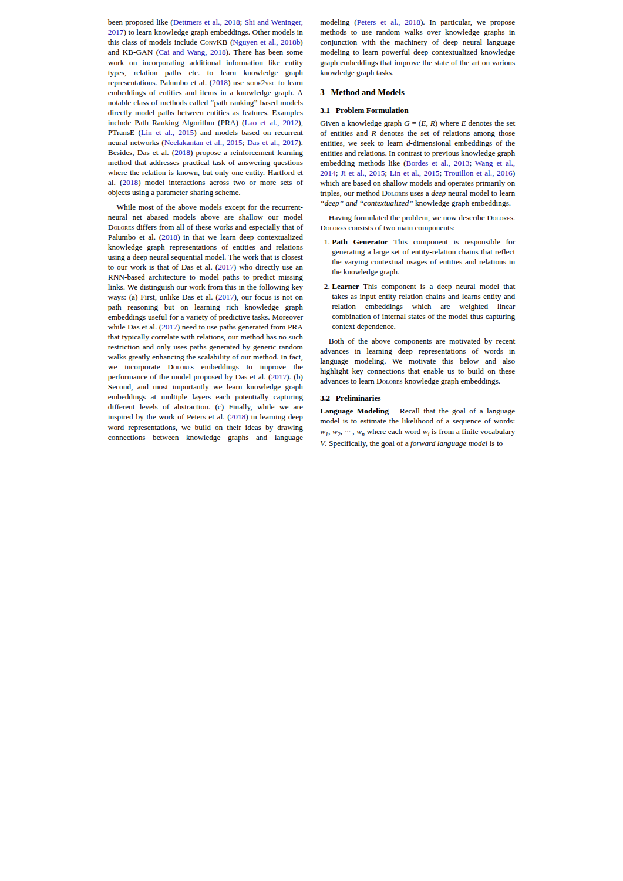been proposed like (Dettmers et al., 2018; Shi and Weninger, 2017) to learn knowledge graph embeddings. Other models in this class of models include ConvKB (Nguyen et al., 2018b) and KB-GAN (Cai and Wang, 2018). There has been some work on incorporating additional information like entity types, relation paths etc. to learn knowledge graph representations. Palumbo et al. (2018) use node2vec to learn embeddings of entities and items in a knowledge graph. A notable class of methods called “path-ranking” based models directly model paths between entities as features. Examples include Path Ranking Algorithm (PRA) (Lao et al., 2012), PTransE (Lin et al., 2015) and models based on recurrent neural networks (Neelakantan et al., 2015; Das et al., 2017). Besides, Das et al. (2018) propose a reinforcement learning method that addresses practical task of answering questions where the relation is known, but only one entity. Hartford et al. (2018) model interactions across two or more sets of objects using a parameter-sharing scheme.
While most of the above models except for the recurrent-neural net abased models above are shallow our model Dolores differs from all of these works and especially that of Palumbo et al. (2018) in that we learn deep contextualized knowledge graph representations of entities and relations using a deep neural sequential model. The work that is closest to our work is that of Das et al. (2017) who directly use an RNN-based architecture to model paths to predict missing links. We distinguish our work from this in the following key ways: (a) First, unlike Das et al. (2017), our focus is not on path reasoning but on learning rich knowledge graph embeddings useful for a variety of predictive tasks. Moreover while Das et al. (2017) need to use paths generated from PRA that typically correlate with relations, our method has no such restriction and only uses paths generated by generic random walks greatly enhancing the scalability of our method. In fact, we incorporate Dolores embeddings to improve the performance of the model proposed by Das et al. (2017). (b) Second, and most importantly we learn knowledge graph embeddings at multiple layers each potentially capturing different levels of abstraction. (c) Finally, while we are inspired by the work of Peters et al. (2018) in learning deep word representations, we build on their ideas by drawing connections between knowledge graphs and language modeling (Peters et al., 2018). In particular, we propose methods to use random walks over knowledge graphs in conjunction with the machinery of deep neural language modeling to learn powerful deep contextualized knowledge graph embeddings that improve the state of the art on various knowledge graph tasks.
3 Method and Models
3.1 Problem Formulation
Given a knowledge graph G = (E, R) where E denotes the set of entities and R denotes the set of relations among those entities, we seek to learn d-dimensional embeddings of the entities and relations. In contrast to previous knowledge graph embedding methods like (Bordes et al., 2013; Wang et al., 2014; Ji et al., 2015; Lin et al., 2015; Trouillon et al., 2016) which are based on shallow models and operates primarily on triples, our method Dolores uses a deep neural model to learn “deep” and “contextualized” knowledge graph embeddings.
Having formulated the problem, we now describe Dolores. Dolores consists of two main components:
Path Generator This component is responsible for generating a large set of entity-relation chains that reflect the varying contextual usages of entities and relations in the knowledge graph.
Learner This component is a deep neural model that takes as input entity-relation chains and learns entity and relation embeddings which are weighted linear combination of internal states of the model thus capturing context dependence.
Both of the above components are motivated by recent advances in learning deep representations of words in language modeling. We motivate this below and also highlight key connections that enable us to build on these advances to learn Dolores knowledge graph embeddings.
3.2 Preliminaries
Language Modeling Recall that the goal of a language model is to estimate the likelihood of a sequence of words: w1, w2, ··· , wn where each word wi is from a finite vocabulary V. Specifically, the goal of a forward language model is to